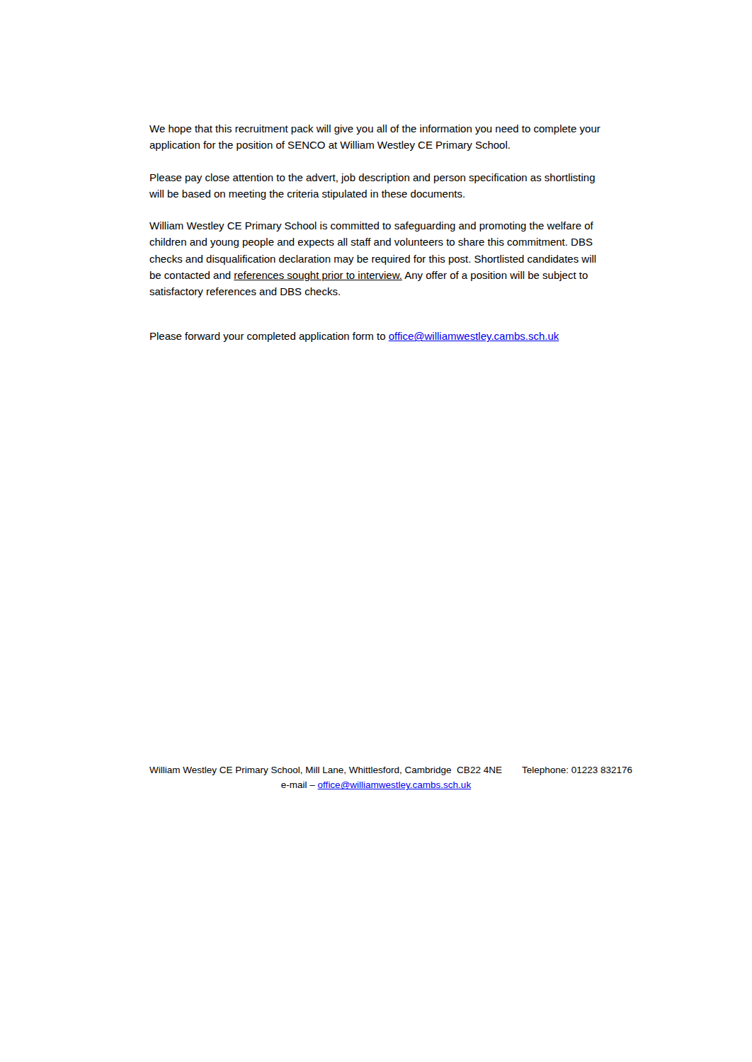We hope that this recruitment pack will give you all of the information you need to complete your application for the position of SENCO at William Westley CE Primary School.
Please pay close attention to the advert, job description and person specification as shortlisting will be based on meeting the criteria stipulated in these documents.
William Westley CE Primary School is committed to safeguarding and promoting the welfare of children and young people and expects all staff and volunteers to share this commitment. DBS checks and disqualification declaration may be required for this post. Shortlisted candidates will be contacted and references sought prior to interview. Any offer of a position will be subject to satisfactory references and DBS checks.
Please forward your completed application form to office@williamwestley.cambs.sch.uk
William Westley CE Primary School, Mill Lane, Whittlesford, Cambridge CB22 4NETelephone: 01223 832176
e-mail – office@williamwestley.cambs.sch.uk